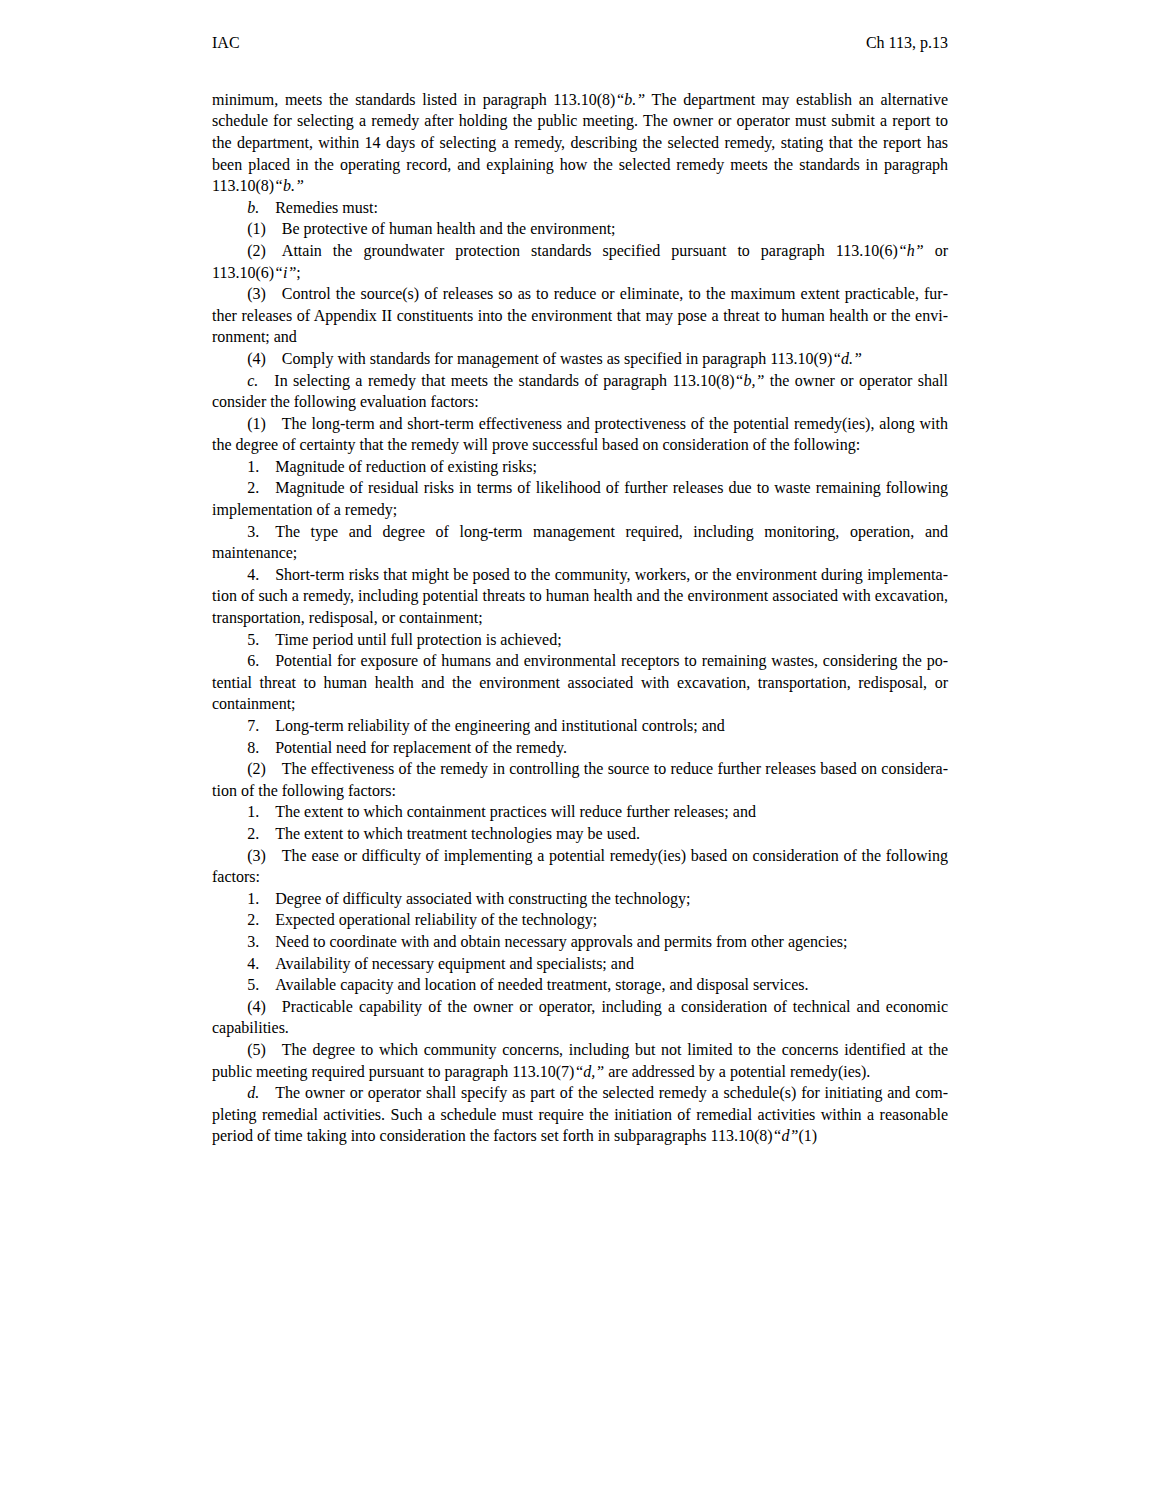IAC Ch 113, p.13
minimum, meets the standards listed in paragraph 113.10(8)“b.” The department may establish an alternative schedule for selecting a remedy after holding the public meeting. The owner or operator must submit a report to the department, within 14 days of selecting a remedy, describing the selected remedy, stating that the report has been placed in the operating record, and explaining how the selected remedy meets the standards in paragraph 113.10(8)“b.”
b. Remedies must:
(1) Be protective of human health and the environment;
(2) Attain the groundwater protection standards specified pursuant to paragraph 113.10(6)“h” or 113.10(6)“i”;
(3) Control the source(s) of releases so as to reduce or eliminate, to the maximum extent practicable, further releases of Appendix II constituents into the environment that may pose a threat to human health or the environment; and
(4) Comply with standards for management of wastes as specified in paragraph 113.10(9)“d.”
c. In selecting a remedy that meets the standards of paragraph 113.10(8)“b,” the owner or operator shall consider the following evaluation factors:
(1) The long-term and short-term effectiveness and protectiveness of the potential remedy(ies), along with the degree of certainty that the remedy will prove successful based on consideration of the following:
1. Magnitude of reduction of existing risks;
2. Magnitude of residual risks in terms of likelihood of further releases due to waste remaining following implementation of a remedy;
3. The type and degree of long-term management required, including monitoring, operation, and maintenance;
4. Short-term risks that might be posed to the community, workers, or the environment during implementation of such a remedy, including potential threats to human health and the environment associated with excavation, transportation, redisposal, or containment;
5. Time period until full protection is achieved;
6. Potential for exposure of humans and environmental receptors to remaining wastes, considering the potential threat to human health and the environment associated with excavation, transportation, redisposal, or containment;
7. Long-term reliability of the engineering and institutional controls; and
8. Potential need for replacement of the remedy.
(2) The effectiveness of the remedy in controlling the source to reduce further releases based on consideration of the following factors:
1. The extent to which containment practices will reduce further releases; and
2. The extent to which treatment technologies may be used.
(3) The ease or difficulty of implementing a potential remedy(ies) based on consideration of the following factors:
1. Degree of difficulty associated with constructing the technology;
2. Expected operational reliability of the technology;
3. Need to coordinate with and obtain necessary approvals and permits from other agencies;
4. Availability of necessary equipment and specialists; and
5. Available capacity and location of needed treatment, storage, and disposal services.
(4) Practicable capability of the owner or operator, including a consideration of technical and economic capabilities.
(5) The degree to which community concerns, including but not limited to the concerns identified at the public meeting required pursuant to paragraph 113.10(7)“d,” are addressed by a potential remedy(ies).
d. The owner or operator shall specify as part of the selected remedy a schedule(s) for initiating and completing remedial activities. Such a schedule must require the initiation of remedial activities within a reasonable period of time taking into consideration the factors set forth in subparagraphs 113.10(8)“d”(1)